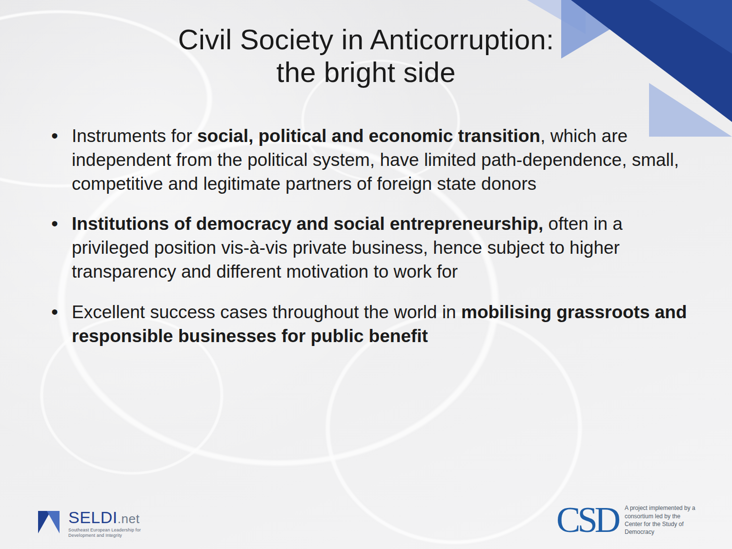Civil Society in Anticorruption:
the bright side
Instruments for social, political and economic transition, which are independent from the political system, have limited path-dependence, small, competitive and legitimate partners of foreign state donors
Institutions of democracy and social entrepreneurship, often in a privileged position vis-à-vis private business, hence subject to higher transparency and different motivation to work for
Excellent success cases throughout the world in mobilising grassroots and responsible businesses for public benefit
SELDI.net
Southeast European Leadership for
Development and Integrity
CSD
A project implemented by a consortium led by the Center for the Study of Democracy